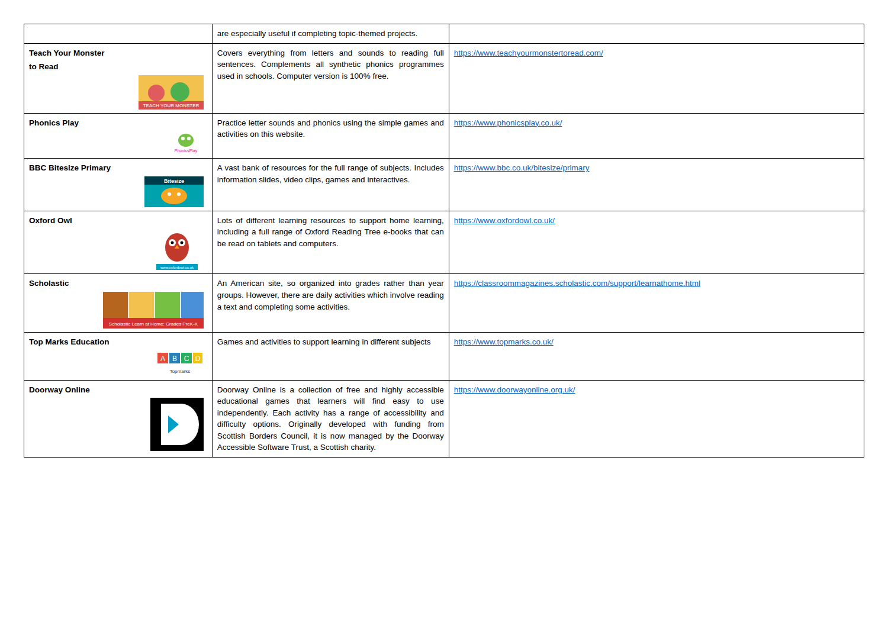| | are especially useful if completing topic-themed projects. | |
| Teach Your Monster to Read | Covers everything from letters and sounds to reading full sentences. Complements all synthetic phonics programmes used in schools. Computer version is 100% free. | https://www.teachyourmonstertoread.com/ |
| Phonics Play | Practice letter sounds and phonics using the simple games and activities on this website. | https://www.phonicsplay.co.uk/ |
| BBC Bitesize Primary | A vast bank of resources for the full range of subjects. Includes information slides, video clips, games and interactives. | https://www.bbc.co.uk/bitesize/primary |
| Oxford Owl | Lots of different learning resources to support home learning, including a full range of Oxford Reading Tree e-books that can be read on tablets and computers. | https://www.oxfordowl.co.uk/ |
| Scholastic | An American site, so organized into grades rather than year groups. However, there are daily activities which involve reading a text and completing some activities. | https://classroommagazines.scholastic.com/support/learnathome.html |
| Top Marks Education | Games and activities to support learning in different subjects | https://www.topmarks.co.uk/ |
| Doorway Online | Doorway Online is a collection of free and highly accessible educational games that learners will find easy to use independently. Each activity has a range of accessibility and difficulty options. Originally developed with funding from Scottish Borders Council, it is now managed by the Doorway Accessible Software Trust, a Scottish charity. | https://www.doorwayonline.org.uk/ |